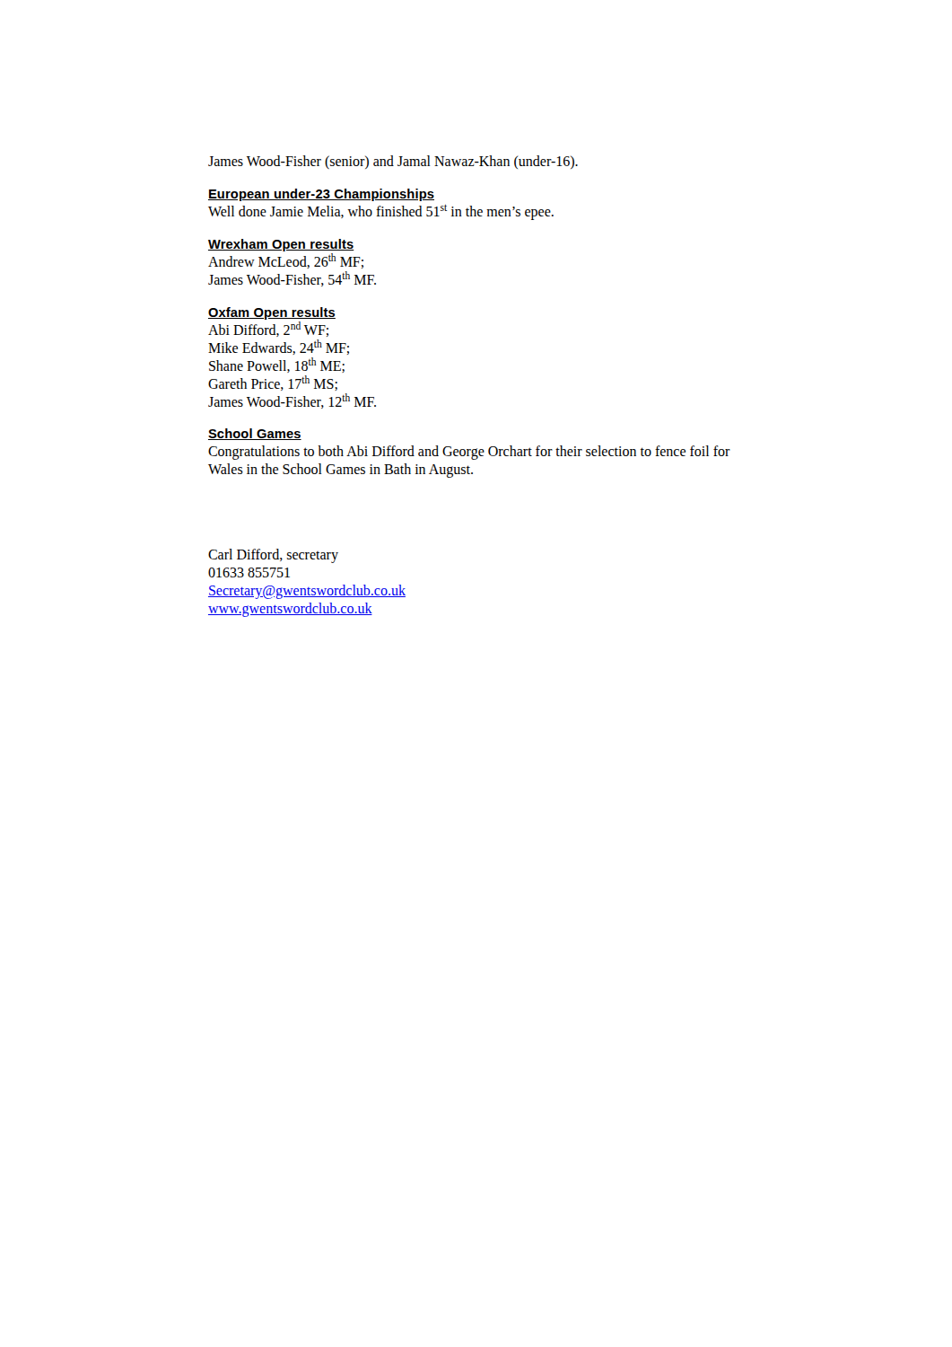James Wood-Fisher (senior) and Jamal Nawaz-Khan (under-16).
European under-23 Championships
Well done Jamie Melia, who finished 51st in the men’s epee.
Wrexham Open results
Andrew McLeod, 26th MF;
James Wood-Fisher, 54th MF.
Oxfam Open results
Abi Difford, 2nd WF;
Mike Edwards, 24th MF;
Shane Powell, 18th ME;
Gareth Price, 17th MS;
James Wood-Fisher, 12th MF.
School Games
Congratulations to both Abi Difford and George Orchart for their selection to fence foil for Wales in the School Games in Bath in August.
Carl Difford, secretary
01633 855751
Secretary@gwentswordclub.co.uk
www.gwentswordclub.co.uk